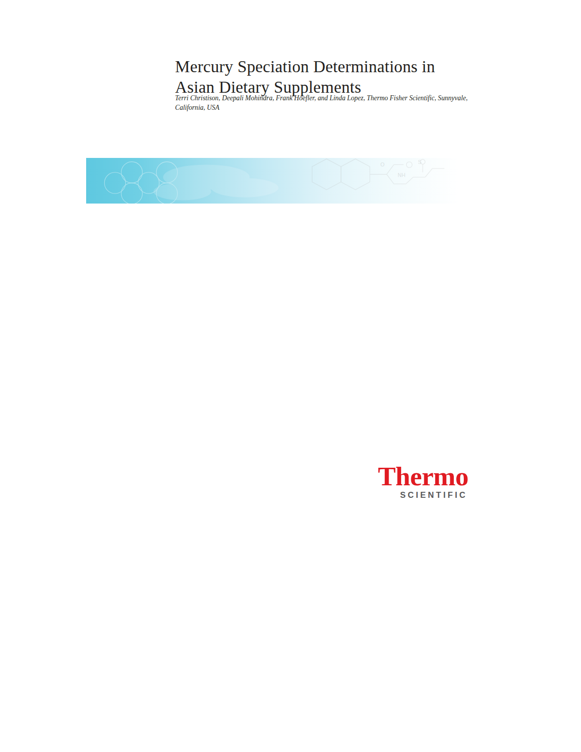Mercury Speciation Determinations in
Asian Dietary Supplements
Terri Christison, Deepali Mohindra, Frank Hoefler, and Linda Lopez, Thermo Fisher Scientific, Sunnyvale, California, USA
O NH S
Thermo SCIENTIFIC